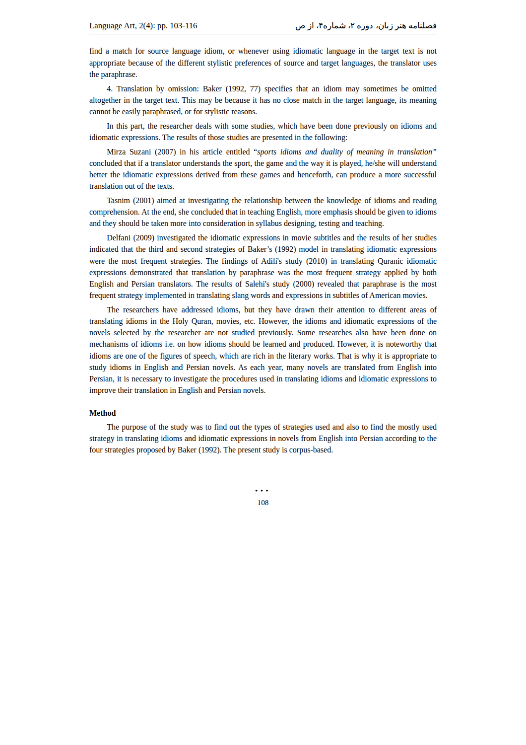فصلنامه هنر زبان، دوره ۲، شماره۴، از ص Language Art, 2(4): pp. 103-116
find a match for source language idiom, or whenever using idiomatic language in the target text is not appropriate because of the different stylistic preferences of source and target languages, the translator uses the paraphrase.
4. Translation by omission: Baker (1992, 77) specifies that an idiom may sometimes be omitted altogether in the target text. This may be because it has no close match in the target language, its meaning cannot be easily paraphrased, or for stylistic reasons.
In this part, the researcher deals with some studies, which have been done previously on idioms and idiomatic expressions. The results of those studies are presented in the following:
Mirza Suzani (2007) in his article entitled “sports idioms and duality of meaning in translation” concluded that if a translator understands the sport, the game and the way it is played, he/she will understand better the idiomatic expressions derived from these games and henceforth, can produce a more successful translation out of the texts.
Tasnim (2001) aimed at investigating the relationship between the knowledge of idioms and reading comprehension. At the end, she concluded that in teaching English, more emphasis should be given to idioms and they should be taken more into consideration in syllabus designing, testing and teaching.
Delfani (2009) investigated the idiomatic expressions in movie subtitles and the results of her studies indicated that the third and second strategies of Baker’s (1992) model in translating idiomatic expressions were the most frequent strategies. The findings of Adili's study (2010) in translating Quranic idiomatic expressions demonstrated that translation by paraphrase was the most frequent strategy applied by both English and Persian translators. The results of Salehi's study (2000) revealed that paraphrase is the most frequent strategy implemented in translating slang words and expressions in subtitles of American movies.
The researchers have addressed idioms, but they have drawn their attention to different areas of translating idioms in the Holy Quran, movies, etc. However, the idioms and idiomatic expressions of the novels selected by the researcher are not studied previously. Some researches also have been done on mechanisms of idioms i.e. on how idioms should be learned and produced. However, it is noteworthy that idioms are one of the figures of speech, which are rich in the literary works. That is why it is appropriate to study idioms in English and Persian novels. As each year, many novels are translated from English into Persian, it is necessary to investigate the procedures used in translating idioms and idiomatic expressions to improve their translation in English and Persian novels.
Method
The purpose of the study was to find out the types of strategies used and also to find the mostly used strategy in translating idioms and idiomatic expressions in novels from English into Persian according to the four strategies proposed by Baker (1992). The present study is corpus-based.
••• 108